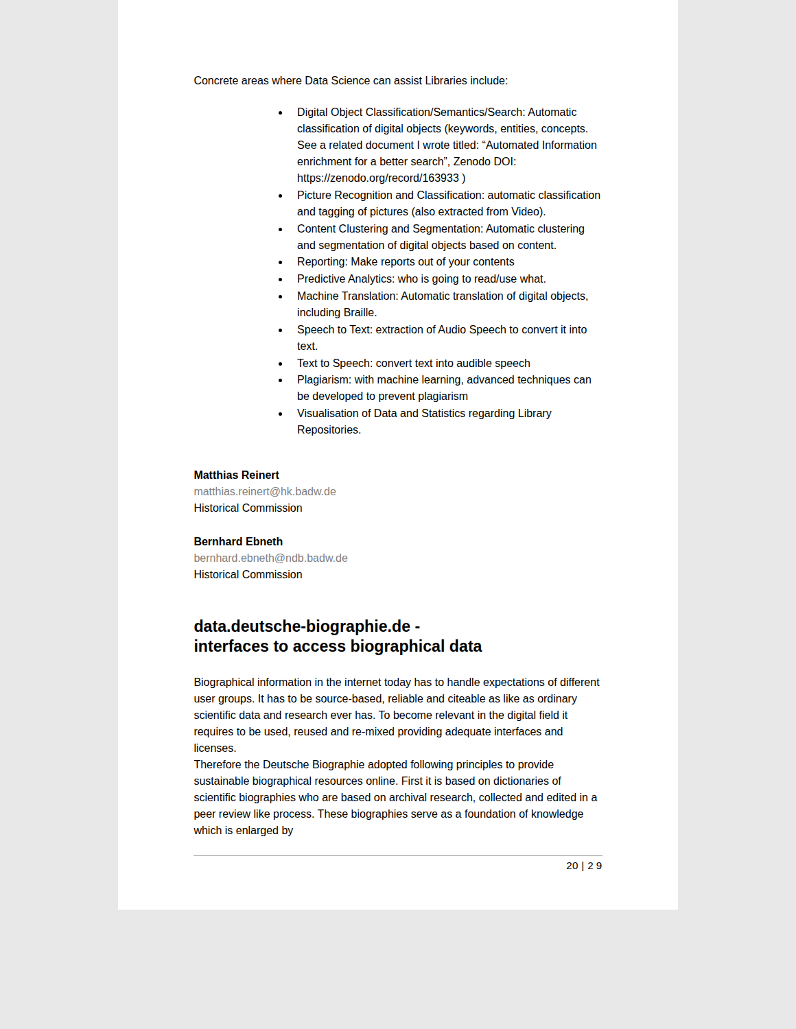Concrete areas where Data Science can assist Libraries include:
Digital Object Classification/Semantics/Search: Automatic classification of digital objects (keywords, entities, concepts. See a related document I wrote titled: “Automated Information enrichment for a better search”, Zenodo DOI: https://zenodo.org/record/163933 )
Picture Recognition and Classification: automatic classification and tagging of pictures (also extracted from Video).
Content Clustering and Segmentation: Automatic clustering and segmentation of digital objects based on content.
Reporting: Make reports out of your contents
Predictive Analytics: who is going to read/use what.
Machine Translation: Automatic translation of digital objects, including Braille.
Speech to Text: extraction of Audio Speech to convert it into text.
Text to Speech: convert text into audible speech
Plagiarism: with machine learning, advanced techniques can be developed to prevent plagiarism
Visualisation of Data and Statistics regarding Library Repositories.
Matthias Reinert
matthias.reinert@hk.badw.de
Historical Commission
Bernhard Ebneth
bernhard.ebneth@ndb.badw.de
Historical Commission
data.deutsche-biographie.de -
interfaces to access biographical data
Biographical information in the internet today has to handle expectations of different user groups. It has to be source-based, reliable and citeable as like as ordinary scientific data and research ever has. To become relevant in the digital field it requires to be used, reused and re-mixed providing adequate interfaces and licenses.
Therefore the Deutsche Biographie adopted following principles to provide sustainable biographical resources online. First it is based on dictionaries of scientific biographies who are based on archival research, collected and edited in a peer review like process. These biographies serve as a foundation of knowledge which is enlarged by
20 | 29